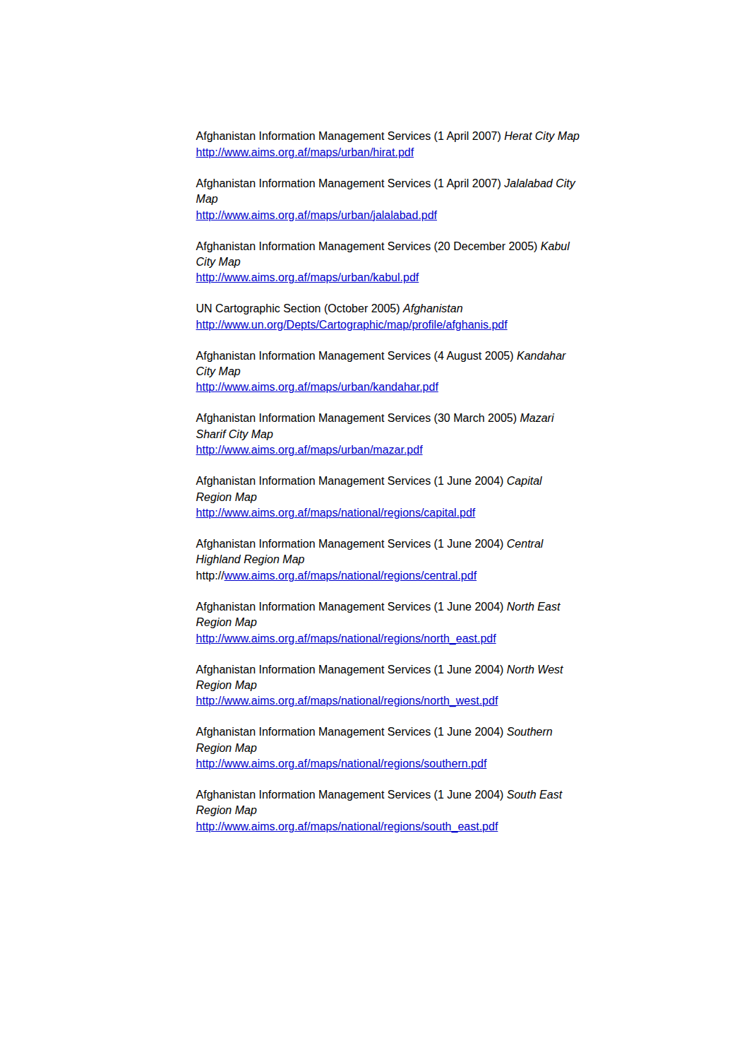Afghanistan Information Management Services (1 April 2007) Herat City Map
http://www.aims.org.af/maps/urban/hirat.pdf
Afghanistan Information Management Services (1 April 2007) Jalalabad City Map
http://www.aims.org.af/maps/urban/jalalabad.pdf
Afghanistan Information Management Services (20 December 2005) Kabul City Map
http://www.aims.org.af/maps/urban/kabul.pdf
UN Cartographic Section (October 2005) Afghanistan
http://www.un.org/Depts/Cartographic/map/profile/afghanis.pdf
Afghanistan Information Management Services (4 August 2005) Kandahar City Map
http://www.aims.org.af/maps/urban/kandahar.pdf
Afghanistan Information Management Services (30 March 2005) Mazari Sharif City Map
http://www.aims.org.af/maps/urban/mazar.pdf
Afghanistan Information Management Services (1 June 2004) Capital Region Map
http://www.aims.org.af/maps/national/regions/capital.pdf
Afghanistan Information Management Services (1 June 2004) Central Highland Region Map
http://www.aims.org.af/maps/national/regions/central.pdf
Afghanistan Information Management Services (1 June 2004) North East Region Map
http://www.aims.org.af/maps/national/regions/north_east.pdf
Afghanistan Information Management Services (1 June 2004) North West Region Map
http://www.aims.org.af/maps/national/regions/north_west.pdf
Afghanistan Information Management Services (1 June 2004) Southern Region Map
http://www.aims.org.af/maps/national/regions/southern.pdf
Afghanistan Information Management Services (1 June 2004) South East Region Map
http://www.aims.org.af/maps/national/regions/south_east.pdf